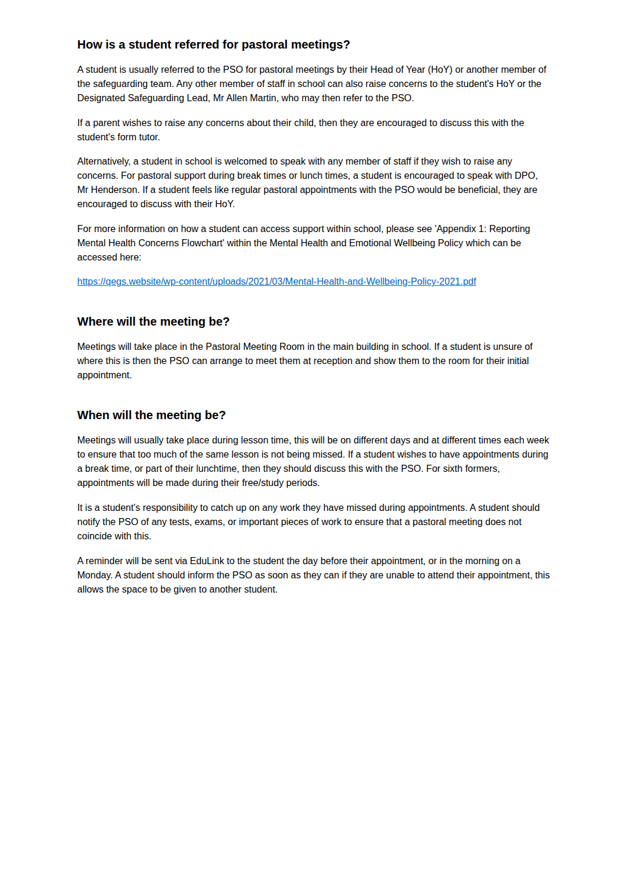How is a student referred for pastoral meetings?
A student is usually referred to the PSO for pastoral meetings by their Head of Year (HoY) or another member of the safeguarding team. Any other member of staff in school can also raise concerns to the student's HoY or the Designated Safeguarding Lead, Mr Allen Martin, who may then refer to the PSO.
If a parent wishes to raise any concerns about their child, then they are encouraged to discuss this with the student's form tutor.
Alternatively, a student in school is welcomed to speak with any member of staff if they wish to raise any concerns. For pastoral support during break times or lunch times, a student is encouraged to speak with DPO, Mr Henderson. If a student feels like regular pastoral appointments with the PSO would be beneficial, they are encouraged to discuss with their HoY.
For more information on how a student can access support within school, please see 'Appendix 1: Reporting Mental Health Concerns Flowchart' within the Mental Health and Emotional Wellbeing Policy which can be accessed here:
https://qegs.website/wp-content/uploads/2021/03/Mental-Health-and-Wellbeing-Policy-2021.pdf
Where will the meeting be?
Meetings will take place in the Pastoral Meeting Room in the main building in school. If a student is unsure of where this is then the PSO can arrange to meet them at reception and show them to the room for their initial appointment.
When will the meeting be?
Meetings will usually take place during lesson time, this will be on different days and at different times each week to ensure that too much of the same lesson is not being missed. If a student wishes to have appointments during a break time, or part of their lunchtime, then they should discuss this with the PSO. For sixth formers, appointments will be made during their free/study periods.
It is a student's responsibility to catch up on any work they have missed during appointments. A student should notify the PSO of any tests, exams, or important pieces of work to ensure that a pastoral meeting does not coincide with this.
A reminder will be sent via EduLink to the student the day before their appointment, or in the morning on a Monday. A student should inform the PSO as soon as they can if they are unable to attend their appointment, this allows the space to be given to another student.